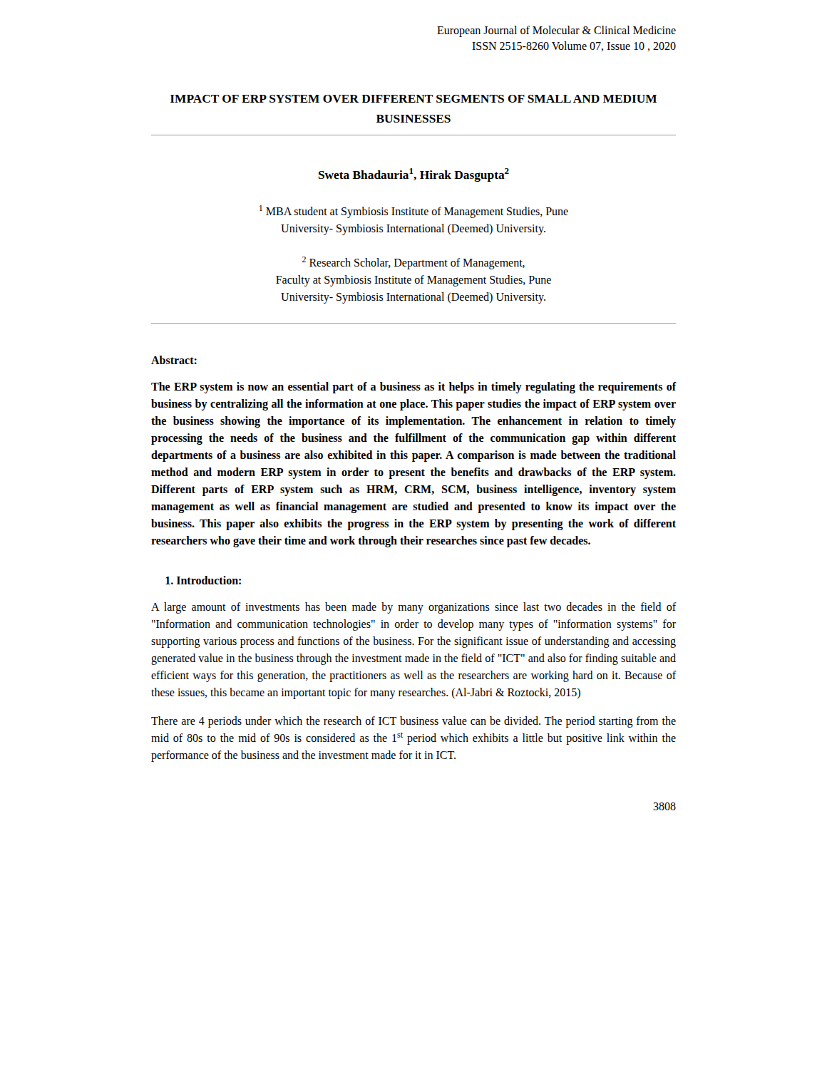European Journal of Molecular & Clinical Medicine
ISSN 2515-8260 Volume 07, Issue 10 , 2020
Impact of ERP System Over Different Segments of Small and Medium Businesses
Sweta Bhadauria1, Hirak Dasgupta2
1 MBA student at Symbiosis Institute of Management Studies, Pune
University- Symbiosis International (Deemed) University.
2 Research Scholar, Department of Management,
Faculty at Symbiosis Institute of Management Studies, Pune
University- Symbiosis International (Deemed) University.
Abstract:
The ERP system is now an essential part of a business as it helps in timely regulating the requirements of business by centralizing all the information at one place. This paper studies the impact of ERP system over the business showing the importance of its implementation. The enhancement in relation to timely processing the needs of the business and the fulfillment of the communication gap within different departments of a business are also exhibited in this paper. A comparison is made between the traditional method and modern ERP system in order to present the benefits and drawbacks of the ERP system. Different parts of ERP system such as HRM, CRM, SCM, business intelligence, inventory system management as well as financial management are studied and presented to know its impact over the business. This paper also exhibits the progress in the ERP system by presenting the work of different researchers who gave their time and work through their researches since past few decades.
Introduction:
A large amount of investments has been made by many organizations since last two decades in the field of "Information and communication technologies" in order to develop many types of "information systems" for supporting various process and functions of the business. For the significant issue of understanding and accessing generated value in the business through the investment made in the field of "ICT" and also for finding suitable and efficient ways for this generation, the practitioners as well as the researchers are working hard on it. Because of these issues, this became an important topic for many researches. (Al-Jabri & Roztocki, 2015)
There are 4 periods under which the research of ICT business value can be divided. The period starting from the mid of 80s to the mid of 90s is considered as the 1st period which exhibits a little but positive link within the performance of the business and the investment made for it in ICT.
3808